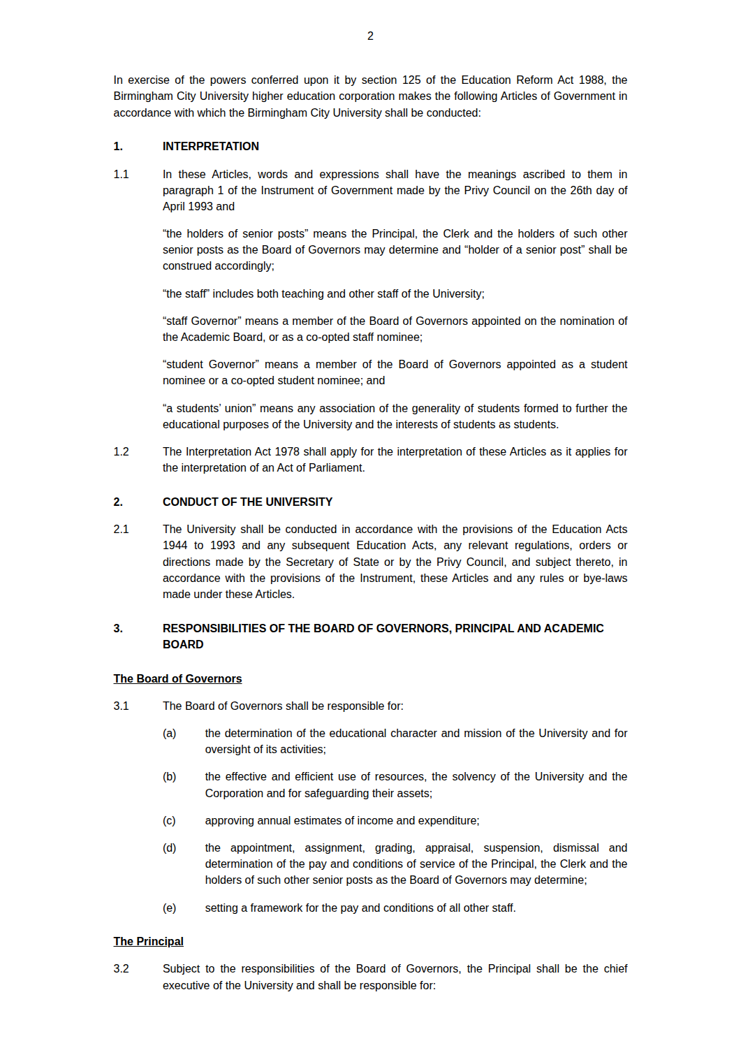2
In exercise of the powers conferred upon it by section 125 of the Education Reform Act 1988, the Birmingham City University higher education corporation makes the following Articles of Government in accordance with which the Birmingham City University shall be conducted:
1.
Interpretation
1.1
In these Articles, words and expressions shall have the meanings ascribed to them in paragraph 1 of the Instrument of Government made by the Privy Council on the 26th day of April 1993 and
“the holders of senior posts” means the Principal, the Clerk and the holders of such other senior posts as the Board of Governors may determine and “holder of a senior post” shall be construed accordingly;
“the staff” includes both teaching and other staff of the University;
“staff Governor” means a member of the Board of Governors appointed on the nomination of the Academic Board, or as a co-opted staff nominee;
“student Governor” means a member of the Board of Governors appointed as a student nominee or a co-opted student nominee; and
“a students’ union” means any association of the generality of students formed to further the educational purposes of the University and the interests of students as students.
1.2
The Interpretation Act 1978 shall apply for the interpretation of these Articles as it applies for the interpretation of an Act of Parliament.
2.
Conduct of the University
2.1
The University shall be conducted in accordance with the provisions of the Education Acts 1944 to 1993 and any subsequent Education Acts, any relevant regulations, orders or directions made by the Secretary of State or by the Privy Council, and subject thereto, in accordance with the provisions of the Instrument, these Articles and any rules or bye-laws made under these Articles.
3.
Responsibilities of the Board of Governors, Principal and Academic Board
The Board of Governors
3.1
The Board of Governors shall be responsible for:
(a) the determination of the educational character and mission of the University and for oversight of its activities;
(b) the effective and efficient use of resources, the solvency of the University and the Corporation and for safeguarding their assets;
(c) approving annual estimates of income and expenditure;
(d) the appointment, assignment, grading, appraisal, suspension, dismissal and determination of the pay and conditions of service of the Principal, the Clerk and the holders of such other senior posts as the Board of Governors may determine;
(e) setting a framework for the pay and conditions of all other staff.
The Principal
3.2
Subject to the responsibilities of the Board of Governors, the Principal shall be the chief executive of the University and shall be responsible for: